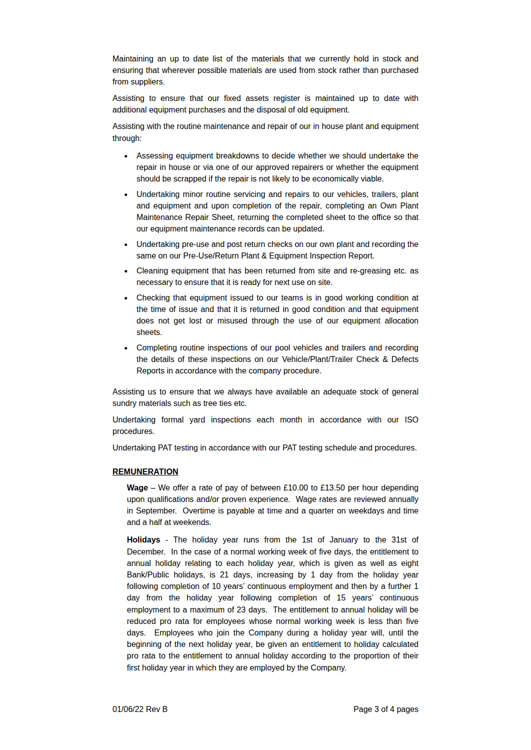Maintaining an up to date list of the materials that we currently hold in stock and ensuring that wherever possible materials are used from stock rather than purchased from suppliers.
Assisting to ensure that our fixed assets register is maintained up to date with additional equipment purchases and the disposal of old equipment.
Assisting with the routine maintenance and repair of our in house plant and equipment through:
Assessing equipment breakdowns to decide whether we should undertake the repair in house or via one of our approved repairers or whether the equipment should be scrapped if the repair is not likely to be economically viable.
Undertaking minor routine servicing and repairs to our vehicles, trailers, plant and equipment and upon completion of the repair, completing an Own Plant Maintenance Repair Sheet, returning the completed sheet to the office so that our equipment maintenance records can be updated.
Undertaking pre-use and post return checks on our own plant and recording the same on our Pre-Use/Return Plant & Equipment Inspection Report.
Cleaning equipment that has been returned from site and re-greasing etc. as necessary to ensure that it is ready for next use on site.
Checking that equipment issued to our teams is in good working condition at the time of issue and that it is returned in good condition and that equipment does not get lost or misused through the use of our equipment allocation sheets.
Completing routine inspections of our pool vehicles and trailers and recording the details of these inspections on our Vehicle/Plant/Trailer Check & Defects Reports in accordance with the company procedure.
Assisting us to ensure that we always have available an adequate stock of general sundry materials such as tree ties etc.
Undertaking formal yard inspections each month in accordance with our ISO procedures.
Undertaking PAT testing in accordance with our PAT testing schedule and procedures.
Remuneration
Wage – We offer a rate of pay of between £10.00 to £13.50 per hour depending upon qualifications and/or proven experience. Wage rates are reviewed annually in September. Overtime is payable at time and a quarter on weekdays and time and a half at weekends.
Holidays - The holiday year runs from the 1st of January to the 31st of December. In the case of a normal working week of five days, the entitlement to annual holiday relating to each holiday year, which is given as well as eight Bank/Public holidays, is 21 days, increasing by 1 day from the holiday year following completion of 10 years’ continuous employment and then by a further 1 day from the holiday year following completion of 15 years’ continuous employment to a maximum of 23 days. The entitlement to annual holiday will be reduced pro rata for employees whose normal working week is less than five days. Employees who join the Company during a holiday year will, until the beginning of the next holiday year, be given an entitlement to holiday calculated pro rata to the entitlement to annual holiday according to the proportion of their first holiday year in which they are employed by the Company.
01/06/22 Rev B Page 3 of 4 pages